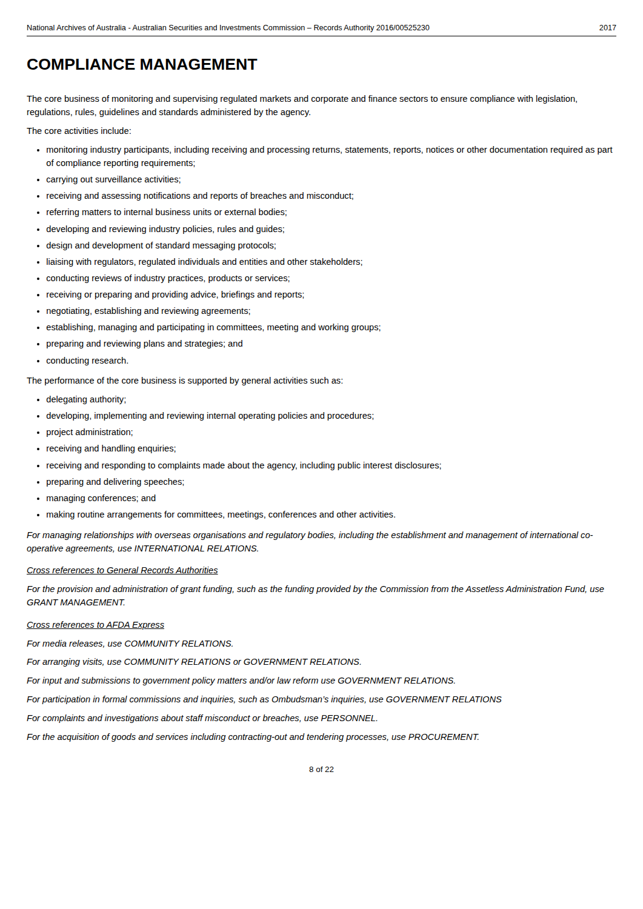National Archives of Australia - Australian Securities and Investments Commission – Records Authority 2016/00525230
2017
COMPLIANCE MANAGEMENT
The core business of monitoring and supervising regulated markets and corporate and finance sectors to ensure compliance with legislation, regulations, rules, guidelines and standards administered by the agency.
The core activities include:
monitoring industry participants, including receiving and processing returns, statements, reports, notices or other documentation required as part of compliance reporting requirements;
carrying out surveillance activities;
receiving and assessing notifications and reports of breaches and misconduct;
referring matters to internal business units or external bodies;
developing and reviewing industry policies, rules and guides;
design and development of standard messaging protocols;
liaising with regulators, regulated individuals and entities and other stakeholders;
conducting reviews of industry practices, products or services;
receiving or preparing and providing advice, briefings and reports;
negotiating, establishing and reviewing agreements;
establishing, managing and participating in committees, meeting and working groups;
preparing and reviewing plans and strategies; and
conducting research.
The performance of the core business is supported by general activities such as:
delegating authority;
developing, implementing and reviewing internal operating policies and procedures;
project administration;
receiving and handling enquiries;
receiving and responding to complaints made about the agency, including public interest disclosures;
preparing and delivering speeches;
managing conferences; and
making routine arrangements for committees, meetings, conferences and other activities.
For managing relationships with overseas organisations and regulatory bodies, including the establishment and management of international co-operative agreements, use INTERNATIONAL RELATIONS.
Cross references to General Records Authorities
For the provision and administration of grant funding, such as the funding provided by the Commission from the Assetless Administration Fund, use GRANT MANAGEMENT.
Cross references to AFDA Express
For media releases, use COMMUNITY RELATIONS.
For arranging visits, use COMMUNITY RELATIONS or GOVERNMENT RELATIONS.
For input and submissions to government policy matters and/or law reform use GOVERNMENT RELATIONS.
For participation in formal commissions and inquiries, such as Ombudsman’s inquiries, use GOVERNMENT RELATIONS
For complaints and investigations about staff misconduct or breaches, use PERSONNEL.
For the acquisition of goods and services including contracting-out and tendering processes, use PROCUREMENT.
8 of 22